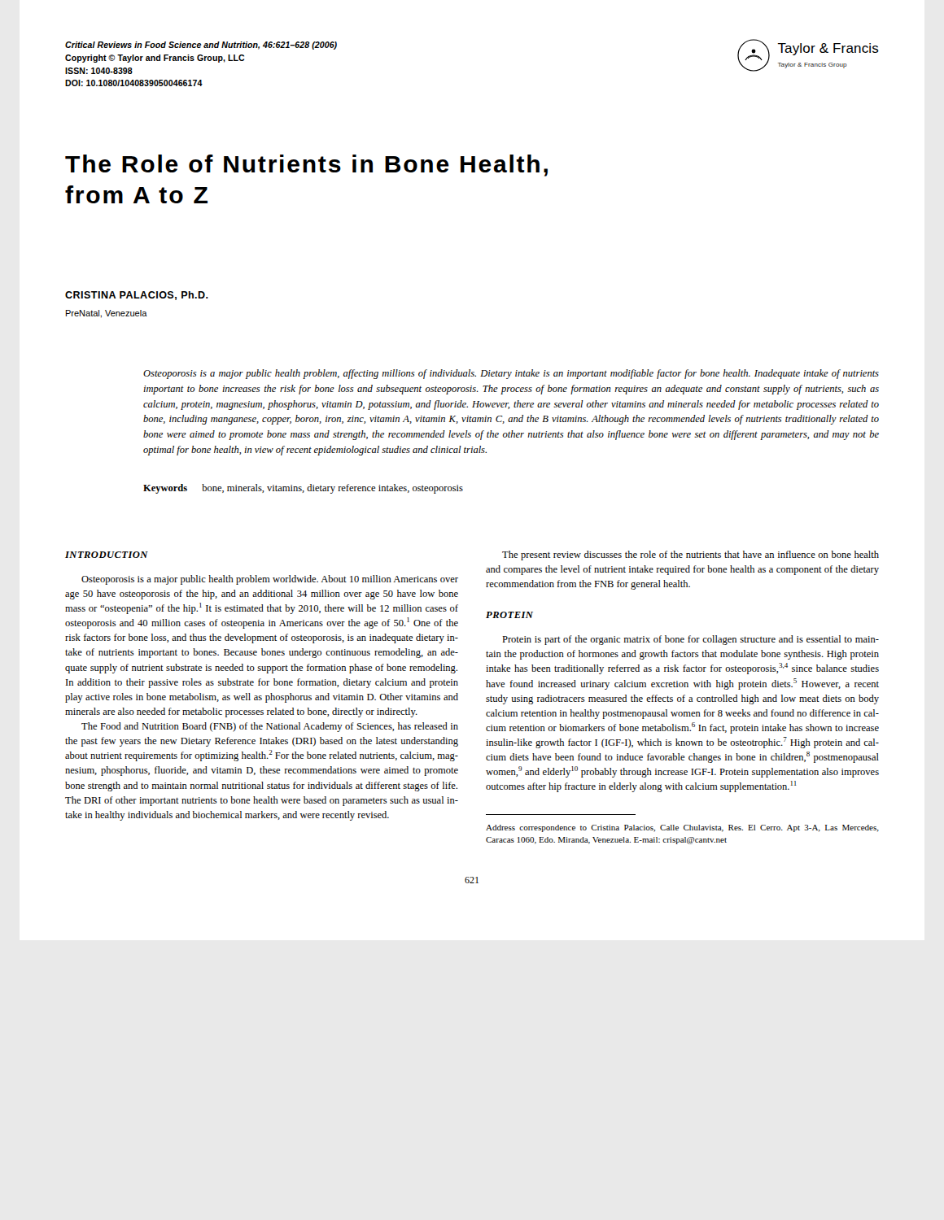Critical Reviews in Food Science and Nutrition, 46:621–628 (2006)
Copyright © Taylor and Francis Group, LLC
ISSN: 1040-8398
DOI: 10.1080/10408390500466174
Taylor & Francis
Taylor & Francis Group
The Role of Nutrients in Bone Health,
from A to Z
CRISTINA PALACIOS, Ph.D.
PreNatal, Venezuela
Osteoporosis is a major public health problem, affecting millions of individuals. Dietary intake is an important modifiable factor for bone health. Inadequate intake of nutrients important to bone increases the risk for bone loss and subsequent osteoporosis. The process of bone formation requires an adequate and constant supply of nutrients, such as calcium, protein, magnesium, phosphorus, vitamin D, potassium, and fluoride. However, there are several other vitamins and minerals needed for metabolic processes related to bone, including manganese, copper, boron, iron, zinc, vitamin A, vitamin K, vitamin C, and the B vitamins. Although the recommended levels of nutrients traditionally related to bone were aimed to promote bone mass and strength, the recommended levels of the other nutrients that also influence bone were set on different parameters, and may not be optimal for bone health, in view of recent epidemiological studies and clinical trials.
Keywords bone, minerals, vitamins, dietary reference intakes, osteoporosis
INTRODUCTION
Osteoporosis is a major public health problem worldwide. About 10 million Americans over age 50 have osteoporosis of the hip, and an additional 34 million over age 50 have low bone mass or “osteopenia” of the hip.1 It is estimated that by 2010, there will be 12 million cases of osteoporosis and 40 million cases of osteopenia in Americans over the age of 50.1 One of the risk factors for bone loss, and thus the development of osteoporosis, is an inadequate dietary intake of nutrients important to bones. Because bones undergo continuous remodeling, an adequate supply of nutrient substrate is needed to support the formation phase of bone remodeling. In addition to their passive roles as substrate for bone formation, dietary calcium and protein play active roles in bone metabolism, as well as phosphorus and vitamin D. Other vitamins and minerals are also needed for metabolic processes related to bone, directly or indirectly.
The Food and Nutrition Board (FNB) of the National Academy of Sciences, has released in the past few years the new Dietary Reference Intakes (DRI) based on the latest understanding about nutrient requirements for optimizing health.2 For the bone related nutrients, calcium, magnesium, phosphorus, fluoride, and vitamin D, these recommendations were aimed to promote bone strength and to maintain normal nutritional status for individuals at different stages of life. The DRI of other important nutrients to bone health were based on parameters such as usual intake in healthy individuals and biochemical markers, and were recently revised.
The present review discusses the role of the nutrients that have an influence on bone health and compares the level of nutrient intake required for bone health as a component of the dietary recommendation from the FNB for general health.
PROTEIN
Protein is part of the organic matrix of bone for collagen structure and is essential to maintain the production of hormones and growth factors that modulate bone synthesis. High protein intake has been traditionally referred as a risk factor for osteoporosis,3,4 since balance studies have found increased urinary calcium excretion with high protein diets.5 However, a recent study using radiotracers measured the effects of a controlled high and low meat diets on body calcium retention in healthy postmenopausal women for 8 weeks and found no difference in calcium retention or biomarkers of bone metabolism.6 In fact, protein intake has shown to increase insulin-like growth factor I (IGF-I), which is known to be osteotrophic.7 High protein and calcium diets have been found to induce favorable changes in bone in children,8 postmenopausal women,9 and elderly10 probably through increase IGF-I. Protein supplementation also improves outcomes after hip fracture in elderly along with calcium supplementation.11
Address correspondence to Cristina Palacios, Calle Chulavista, Res. El Cerro. Apt 3-A, Las Mercedes, Caracas 1060, Edo. Miranda, Venezuela. E-mail: crispal@cantv.net
621